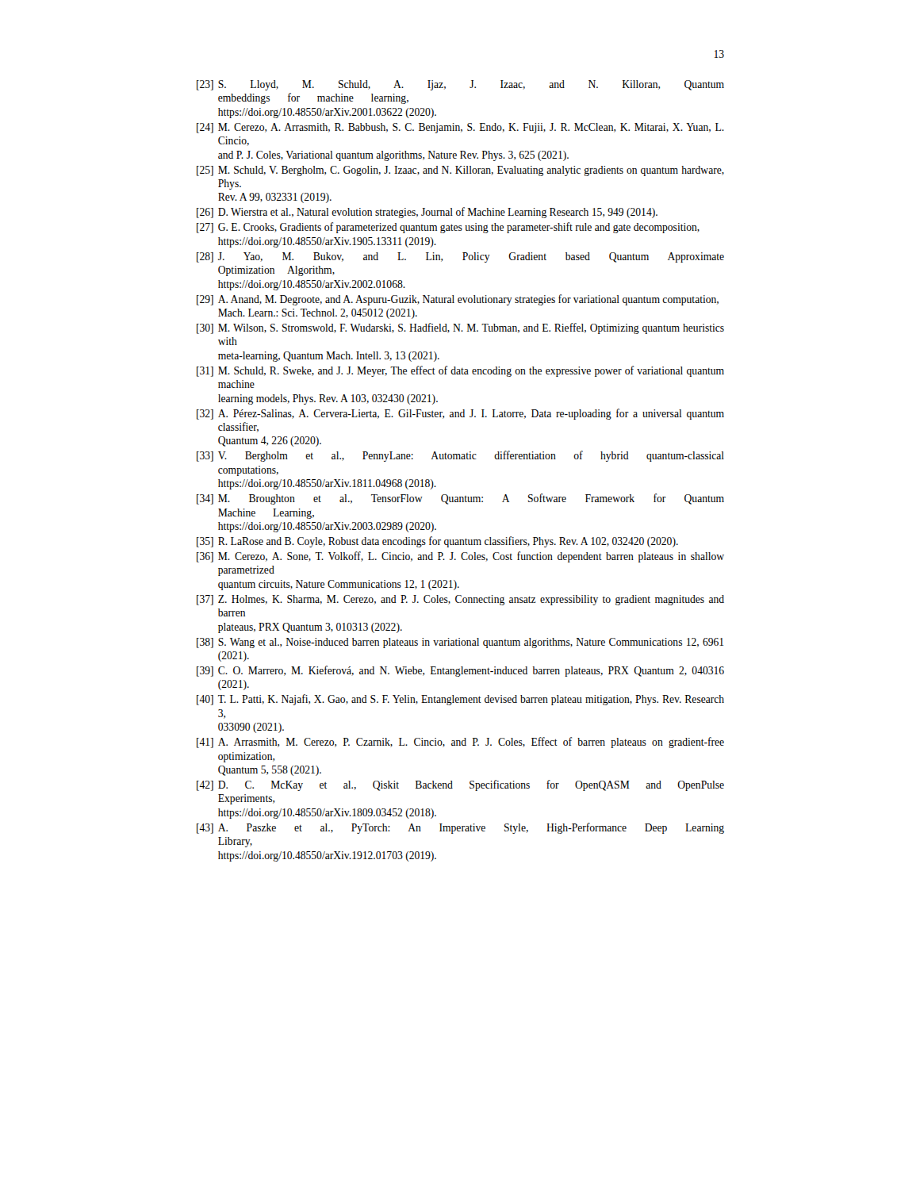13
[23] S. Lloyd, M. Schuld, A. Ijaz, J. Izaac, and N. Killoran, Quantum embeddings for machine learning,
https://doi.org/10.48550/arXiv.2001.03622 (2020).
[24] M. Cerezo, A. Arrasmith, R. Babbush, S. C. Benjamin, S. Endo, K. Fujii, J. R. McClean, K. Mitarai, X. Yuan, L. Cincio,
and P. J. Coles, Variational quantum algorithms, Nature Rev. Phys. 3, 625 (2021).
[25] M. Schuld, V. Bergholm, C. Gogolin, J. Izaac, and N. Killoran, Evaluating analytic gradients on quantum hardware, Phys.
Rev. A 99, 032331 (2019).
[26] D. Wierstra et al., Natural evolution strategies, Journal of Machine Learning Research 15, 949 (2014).
[27] G. E. Crooks, Gradients of parameterized quantum gates using the parameter-shift rule and gate decomposition,
https://doi.org/10.48550/arXiv.1905.13311 (2019).
[28] J. Yao, M. Bukov, and L. Lin, Policy Gradient based Quantum Approximate Optimization Algorithm,
https://doi.org/10.48550/arXiv.2002.01068.
[29] A. Anand, M. Degroote, and A. Aspuru-Guzik, Natural evolutionary strategies for variational quantum computation,
Mach. Learn.: Sci. Technol. 2, 045012 (2021).
[30] M. Wilson, S. Stromswold, F. Wudarski, S. Hadfield, N. M. Tubman, and E. Rieffel, Optimizing quantum heuristics with
meta-learning, Quantum Mach. Intell. 3, 13 (2021).
[31] M. Schuld, R. Sweke, and J. J. Meyer, The effect of data encoding on the expressive power of variational quantum machine
learning models, Phys. Rev. A 103, 032430 (2021).
[32] A. Pérez-Salinas, A. Cervera-Lierta, E. Gil-Fuster, and J. I. Latorre, Data re-uploading for a universal quantum classifier,
Quantum 4, 226 (2020).
[33] V. Bergholm et al., PennyLane: Automatic differentiation of hybrid quantum-classical computations,
https://doi.org/10.48550/arXiv.1811.04968 (2018).
[34] M. Broughton et al., TensorFlow Quantum: A Software Framework for Quantum Machine Learning,
https://doi.org/10.48550/arXiv.2003.02989 (2020).
[35] R. LaRose and B. Coyle, Robust data encodings for quantum classifiers, Phys. Rev. A 102, 032420 (2020).
[36] M. Cerezo, A. Sone, T. Volkoff, L. Cincio, and P. J. Coles, Cost function dependent barren plateaus in shallow parametrized
quantum circuits, Nature Communications 12, 1 (2021).
[37] Z. Holmes, K. Sharma, M. Cerezo, and P. J. Coles, Connecting ansatz expressibility to gradient magnitudes and barren
plateaus, PRX Quantum 3, 010313 (2022).
[38] S. Wang et al., Noise-induced barren plateaus in variational quantum algorithms, Nature Communications 12, 6961 (2021).
[39] C. O. Marrero, M. Kieferová, and N. Wiebe, Entanglement-induced barren plateaus, PRX Quantum 2, 040316 (2021).
[40] T. L. Patti, K. Najafi, X. Gao, and S. F. Yelin, Entanglement devised barren plateau mitigation, Phys. Rev. Research 3,
033090 (2021).
[41] A. Arrasmith, M. Cerezo, P. Czarnik, L. Cincio, and P. J. Coles, Effect of barren plateaus on gradient-free optimization,
Quantum 5, 558 (2021).
[42] D. C. McKay et al., Qiskit Backend Specifications for OpenQASM and OpenPulse Experiments,
https://doi.org/10.48550/arXiv.1809.03452 (2018).
[43] A. Paszke et al., PyTorch: An Imperative Style, High-Performance Deep Learning Library,
https://doi.org/10.48550/arXiv.1912.01703 (2019).